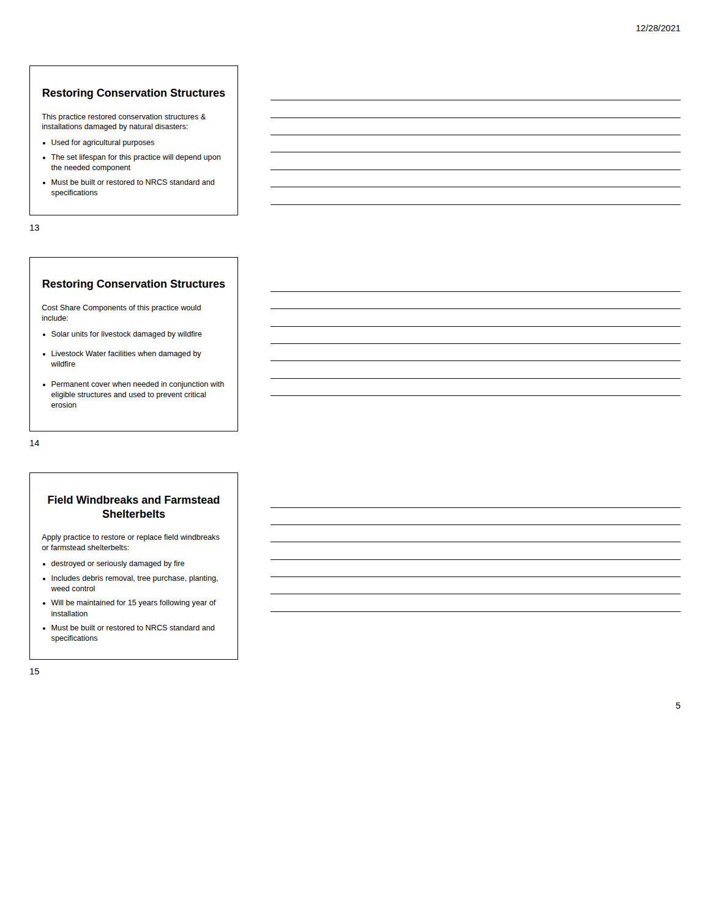12/28/2021
Restoring Conservation Structures
This practice restored conservation structures & installations damaged by natural disasters:
Used for agricultural purposes
The set lifespan for this practice will depend upon the needed component
Must be built or restored to NRCS standard and specifications
13
Restoring Conservation Structures
Cost Share Components of this practice would include:
Solar units for livestock damaged by wildfire
Livestock Water facilities when damaged by wildfire
Permanent cover when needed in conjunction with eligible structures and used to prevent critical erosion
14
Field Windbreaks and Farmstead Shelterbelts
Apply practice to restore or replace field windbreaks or farmstead shelterbelts:
destroyed or seriously damaged by fire
Includes debris removal, tree purchase, planting, weed control
Will be maintained for 15 years following year of installation
Must be built or restored to NRCS standard and specifications
15
5